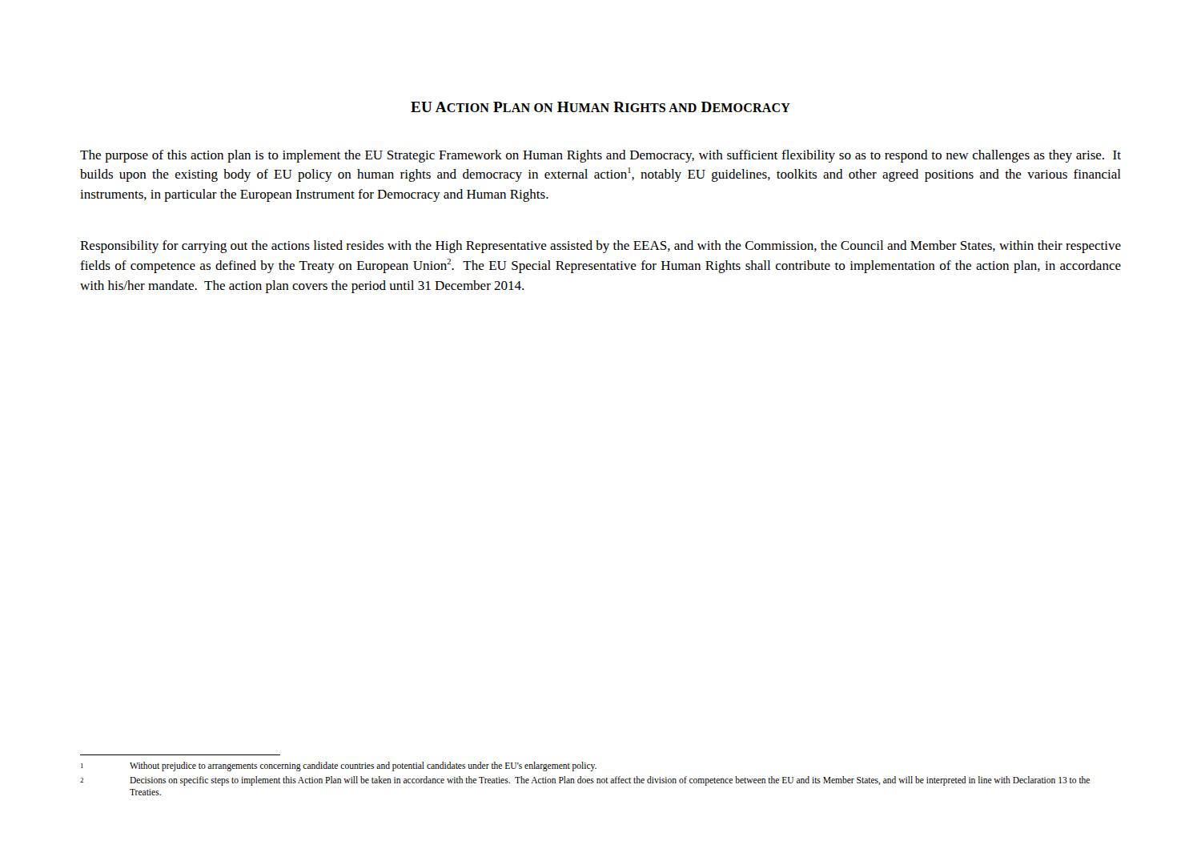EU ACTION PLAN ON HUMAN RIGHTS AND DEMOCRACY
The purpose of this action plan is to implement the EU Strategic Framework on Human Rights and Democracy, with sufficient flexibility so as to respond to new challenges as they arise. It builds upon the existing body of EU policy on human rights and democracy in external action1, notably EU guidelines, toolkits and other agreed positions and the various financial instruments, in particular the European Instrument for Democracy and Human Rights.
Responsibility for carrying out the actions listed resides with the High Representative assisted by the EEAS, and with the Commission, the Council and Member States, within their respective fields of competence as defined by the Treaty on European Union2. The EU Special Representative for Human Rights shall contribute to implementation of the action plan, in accordance with his/her mandate. The action plan covers the period until 31 December 2014.
1
Without prejudice to arrangements concerning candidate countries and potential candidates under the EU's enlargement policy.
2
Decisions on specific steps to implement this Action Plan will be taken in accordance with the Treaties. The Action Plan does not affect the division of competence between the EU and its Member States, and will be interpreted in line with Declaration 13 to the Treaties.